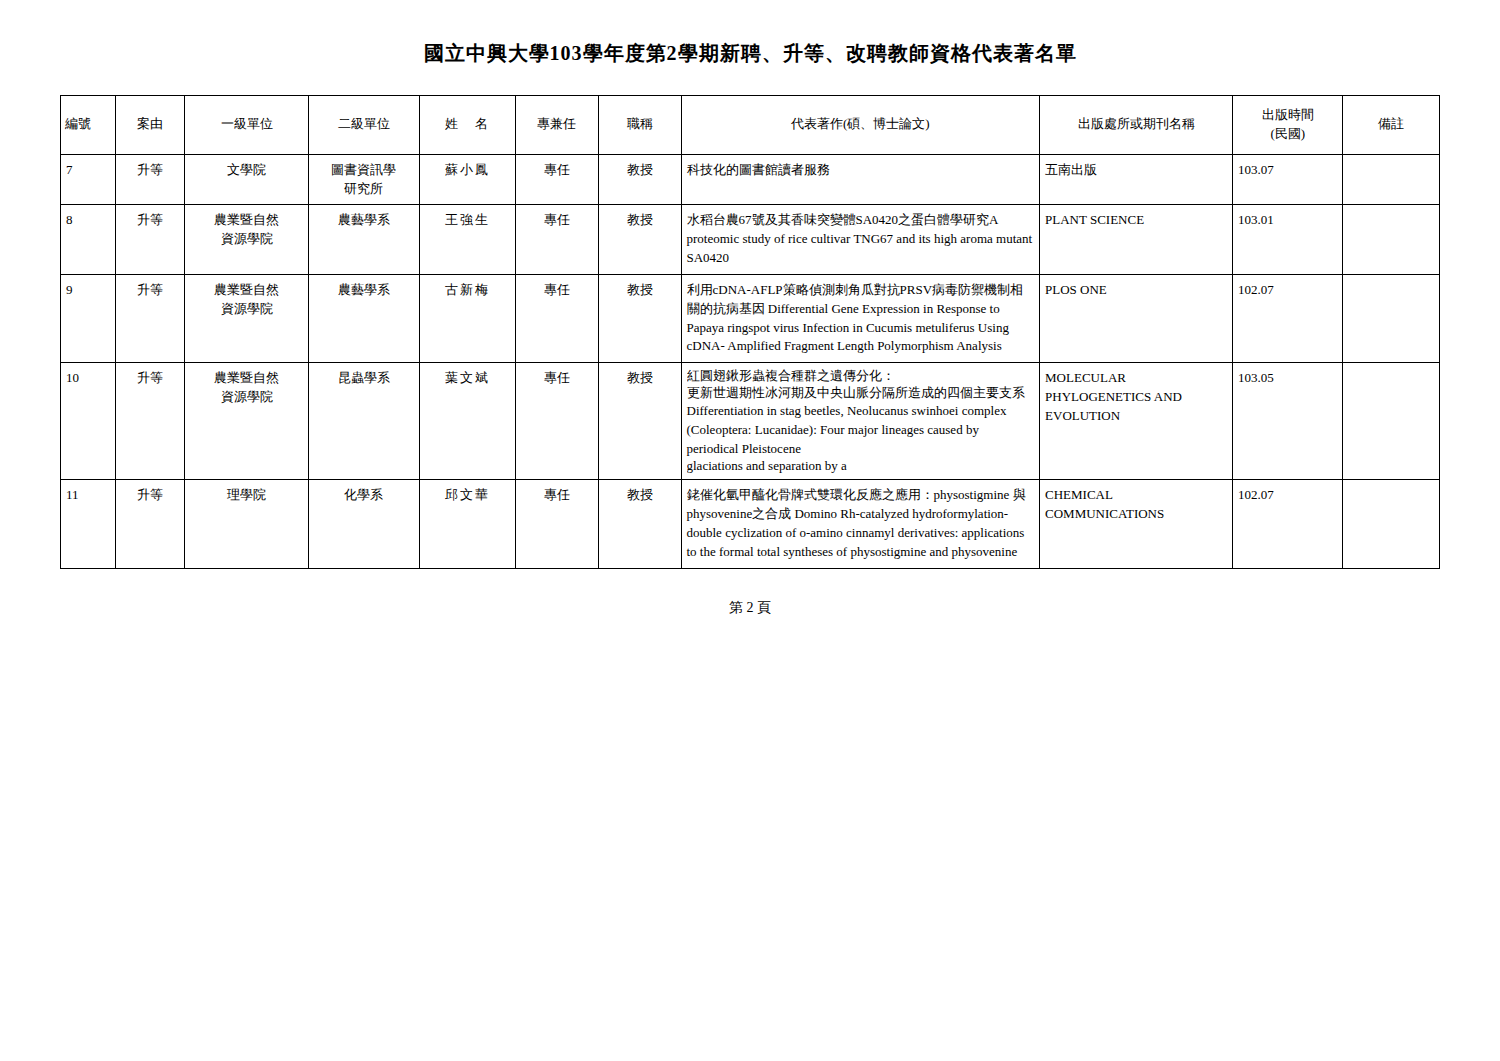國立中興大學103學年度第2學期新聘、升等、改聘教師資格代表著名單
| 編號 | 案由 | 一級單位 | 二級單位 | 姓 名 | 專兼任 | 職稱 | 代表著作(碩、博士論文) | 出版處所或期刊名稱 | 出版時間 (民國) | 備註 |
| --- | --- | --- | --- | --- | --- | --- | --- | --- | --- | --- |
| 7 | 升等 | 文學院 | 圖書資訊學 研究所 | 蘇小鳳 | 專任 | 教授 | 科技化的圖書館讀者服務 | 五南出版 | 103.07 | |
| 8 | 升等 | 農業暨自然 資源學院 | 農藝學系 | 王強生 | 專任 | 教授 | 水稻台農67號及其香味突變體SA0420之蛋白體學研究A proteomic study of rice cultivar TNG67 and its high aroma mutant SA0420 | PLANT SCIENCE | 103.01 | |
| 9 | 升等 | 農業暨自然 資源學院 | 農藝學系 | 古新梅 | 專任 | 教授 | 利用cDNA-AFLP策略偵測刺角瓜對抗PRSV病毒防禦機制相關的抗病基因 Differential Gene Expression in Response to Papaya ringspot virus Infection in Cucumis metuliferus Using cDNA- Amplified Fragment Length Polymorphism Analysis | PLOS ONE | 102.07 | |
| 10 | 升等 | 農業暨自然 資源學院 | 昆蟲學系 | 葉文斌 | 專任 | 教授 | 紅圓翅鍬形蟲複合種群之遺傳分化： 更新世週期性冰河期及中央山脈分隔所造成的四個主要支系 Differentiation in stag beetles, Neolucanus swinhoei complex (Coleoptera: Lucanidae): Four major lineages caused by periodical Pleistocene glaciations and separation by a | MOLECULAR PHYLOGENETICS AND EVOLUTION | 103.05 | |
| 11 | 升等 | 理學院 | 化學系 | 邱文華 | 專任 | 教授 | 銠催化氫甲醯化骨牌式雙環化反應之應用：physostigmine 與 physovenine之合成 Domino Rh-catalyzed hydroformylation-double cyclization of o-amino cinnamyl derivatives: applications to the formal total syntheses of physostigmine and physovenine | CHEMICAL COMMUNICATIONS | 102.07 | |
第 2 頁